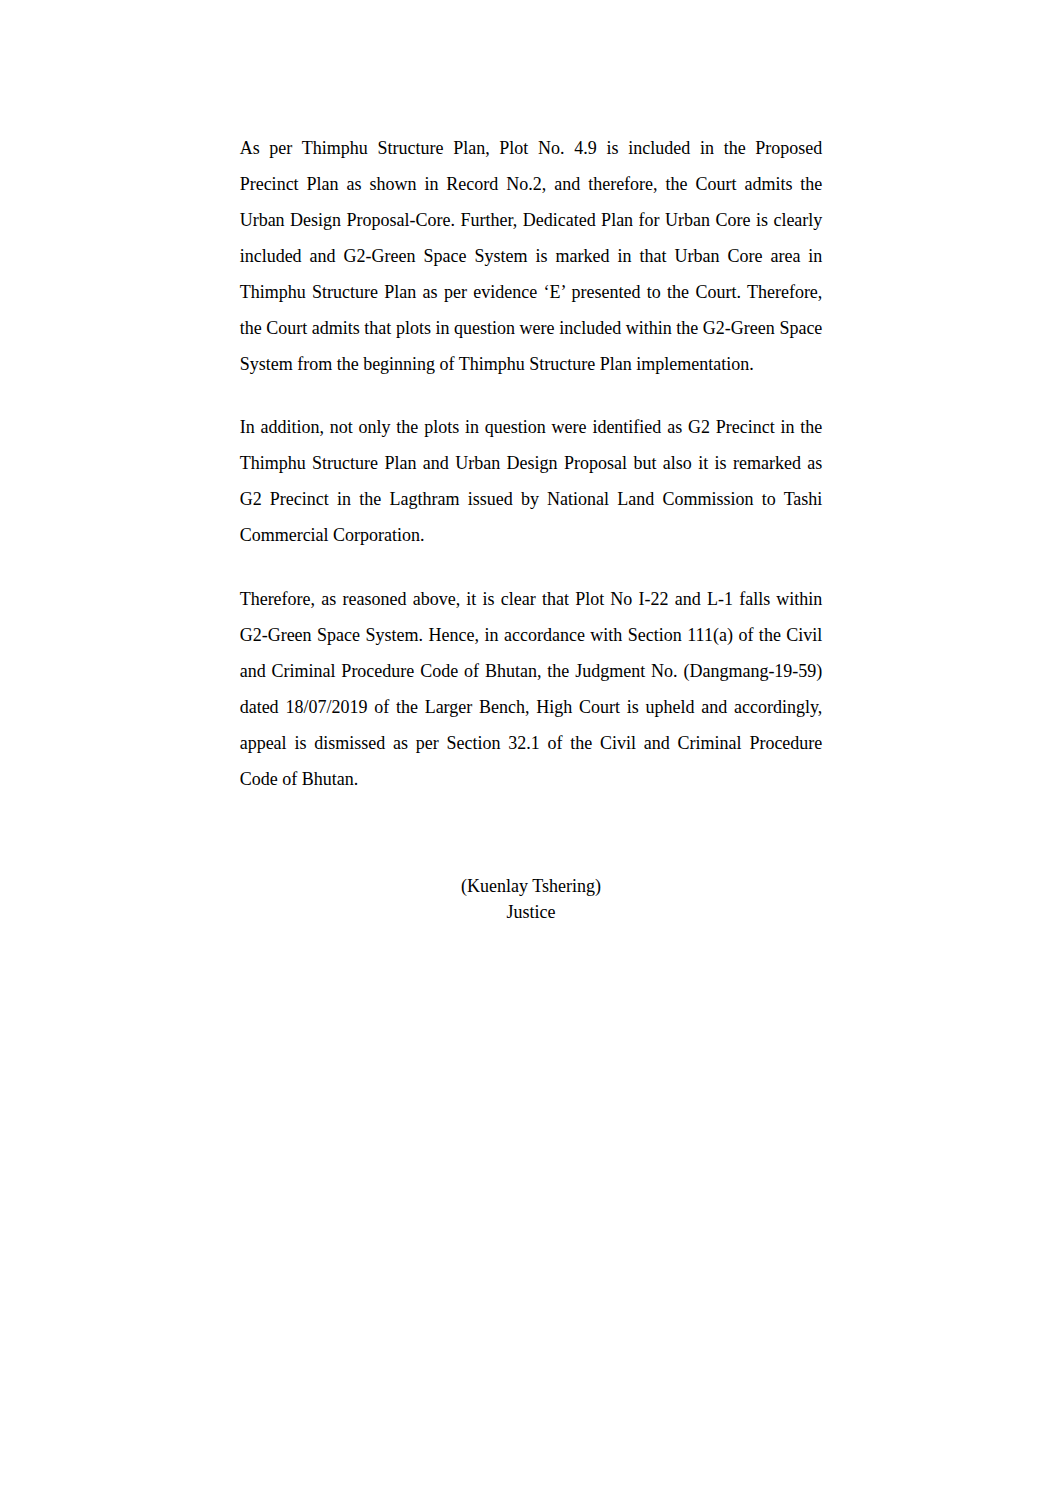As per Thimphu Structure Plan, Plot No. 4.9 is included in the Proposed Precinct Plan as shown in Record No.2, and therefore, the Court admits the Urban Design Proposal-Core. Further, Dedicated Plan for Urban Core is clearly included and G2-Green Space System is marked in that Urban Core area in Thimphu Structure Plan as per evidence ‘E’ presented to the Court. Therefore, the Court admits that plots in question were included within the G2-Green Space System from the beginning of Thimphu Structure Plan implementation.
In addition, not only the plots in question were identified as G2 Precinct in the Thimphu Structure Plan and Urban Design Proposal but also it is remarked as G2 Precinct in the Lagthram issued by National Land Commission to Tashi Commercial Corporation.
Therefore, as reasoned above, it is clear that Plot No I-22 and L-1 falls within G2-Green Space System. Hence, in accordance with Section 111(a) of the Civil and Criminal Procedure Code of Bhutan, the Judgment No. (Dangmang-19-59) dated 18/07/2019 of the Larger Bench, High Court is upheld and accordingly, appeal is dismissed as per Section 32.1 of the Civil and Criminal Procedure Code of Bhutan.
(Kuenlay Tshering)
Justice